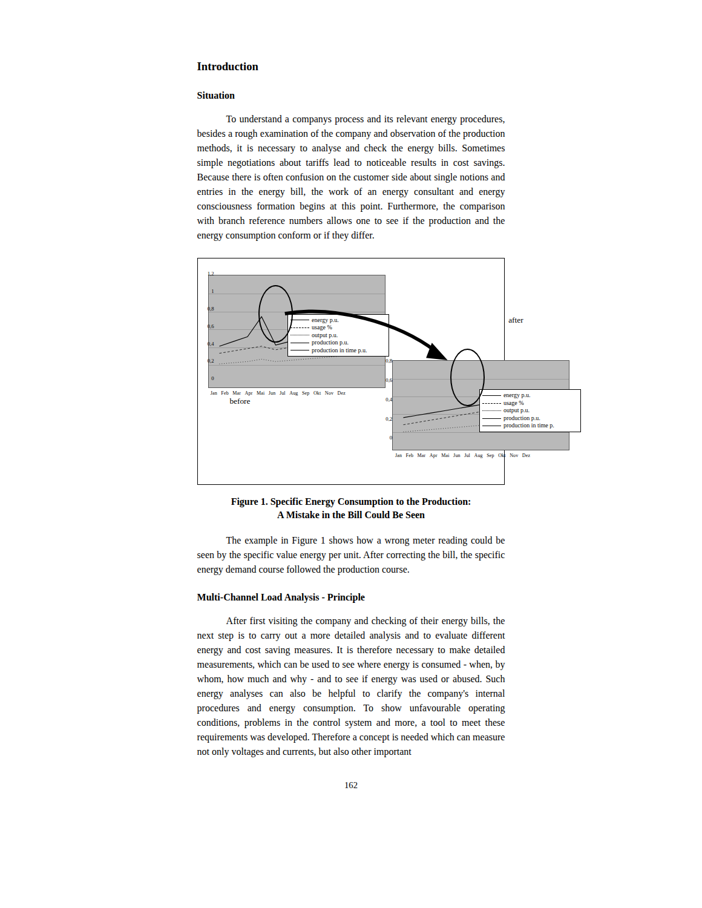Introduction
Situation
To understand a companys process and its relevant energy procedures, besides a rough examination of the company and observation of the production methods, it is necessary to analyse and check the energy bills. Sometimes simple negotiations about tariffs lead to noticeable results in cost savings. Because there is often confusion on the customer side about single notions and entries in the energy bill, the work of an energy consultant and energy consciousness formation begins at this point. Furthermore, the comparison with branch reference numbers allows one to see if the production and the energy consumption conform or if they differ.
1,2
1
0,8
0,6
0,4
0,2
0
Jan Feb Mar Apr Mai Jun Jul Aug Sep Okt Nov Dez
energy p.u.
usage %
output p.u.
production p.u.
production in time p.u.
before
0,8
0,6
0,4
0,2
0
Jan Feb Mar Apr Mai Jun Jul Aug Sep Okt Nov Dez
energy p.u.
usage %
output p.u.
production p.u.
production in time p.
after
Figure 1. Specific Energy Consumption to the Production:
A Mistake in the Bill Could Be Seen
The example in Figure 1 shows how a wrong meter reading could be seen by the specific value energy per unit. After correcting the bill, the specific energy demand course followed the production course.
Multi-Channel Load Analysis - Principle
After first visiting the company and checking of their energy bills, the next step is to carry out a more detailed analysis and to evaluate different energy and cost saving measures. It is therefore necessary to make detailed measurements, which can be used to see where energy is consumed - when, by whom, how much and why - and to see if energy was used or abused. Such energy analyses can also be helpful to clarify the company's internal procedures and energy consumption. To show unfavourable operating conditions, problems in the control system and more, a tool to meet these requirements was developed. Therefore a concept is needed which can measure not only voltages and currents, but also other important
162